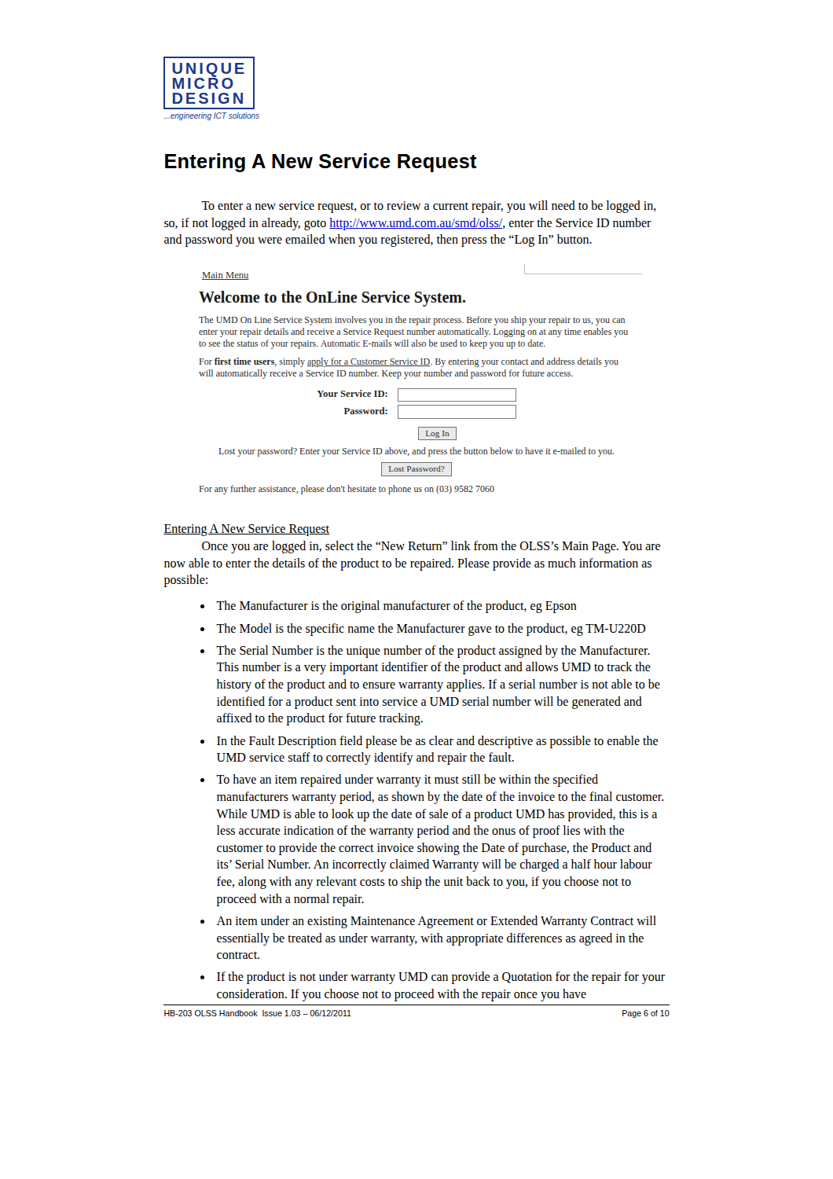UNIQUE MICRO DESIGN
...engineering ICT solutions
Entering A New Service Request
To enter a new service request, or to review a current repair, you will need to be logged in, so, if not logged in already, goto http://www.umd.com.au/smd/olss/, enter the Service ID number and password you were emailed when you registered, then press the “Log In” button.
Main Menu
Welcome to the OnLine Service System.
The UMD On Line Service System involves you in the repair process. Before you ship your repair to us, you can enter your repair details and receive a Service Request number automatically. Logging on at any time enables you to see the status of your repairs. Automatic E-mails will also be used to keep you up to date.
For first time users, simply apply for a Customer Service ID. By entering your contact and address details you will automatically receive a Service ID number. Keep your number and password for future access.
| Your Service ID: | |
| Password: | |
Log In
Lost your password? Enter your Service ID above, and press the button below to have it e-mailed to you.
Lost Password?
For any further assistance, please don't hesitate to phone us on (03) 9582 7060
Entering A New Service Request
Once you are logged in, select the “New Return” link from the OLSS’s Main Page. You are now able to enter the details of the product to be repaired. Please provide as much information as possible:
The Manufacturer is the original manufacturer of the product, eg Epson
The Model is the specific name the Manufacturer gave to the product, eg TM-U220D
The Serial Number is the unique number of the product assigned by the Manufacturer. This number is a very important identifier of the product and allows UMD to track the history of the product and to ensure warranty applies. If a serial number is not able to be identified for a product sent into service a UMD serial number will be generated and affixed to the product for future tracking.
In the Fault Description field please be as clear and descriptive as possible to enable the UMD service staff to correctly identify and repair the fault.
To have an item repaired under warranty it must still be within the specified manufacturers warranty period, as shown by the date of the invoice to the final customer. While UMD is able to look up the date of sale of a product UMD has provided, this is a less accurate indication of the warranty period and the onus of proof lies with the customer to provide the correct invoice showing the Date of purchase, the Product and its’ Serial Number. An incorrectly claimed Warranty will be charged a half hour labour fee, along with any relevant costs to ship the unit back to you, if you choose not to proceed with a normal repair.
An item under an existing Maintenance Agreement or Extended Warranty Contract will essentially be treated as under warranty, with appropriate differences as agreed in the contract.
If the product is not under warranty UMD can provide a Quotation for the repair for your consideration. If you choose not to proceed with the repair once you have
HB-203 OLSS Handbook Issue 1.03 – 06/12/2011 Page 6 of 10